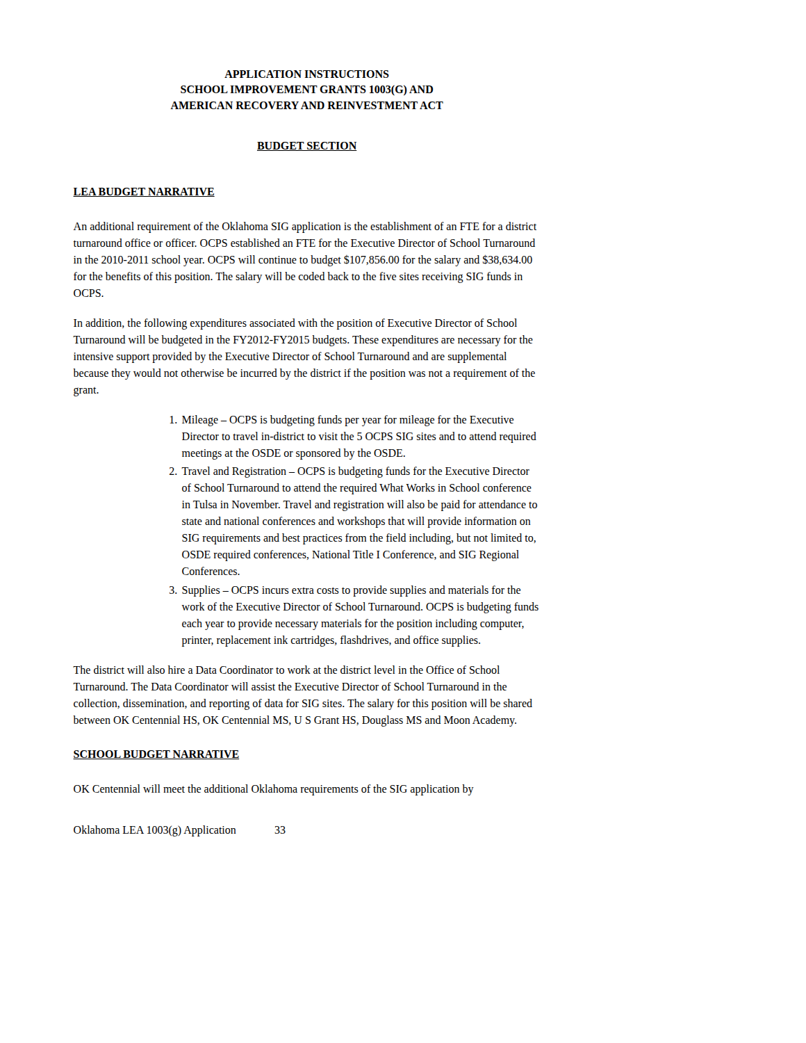Application Instructions
School Improvement Grants 1003(g) and
American Recovery and Reinvestment Act
Budget Section
LEA Budget Narrative
An additional requirement of the Oklahoma SIG application is the establishment of an FTE for a district turnaround office or officer. OCPS established an FTE for the Executive Director of School Turnaround in the 2010-2011 school year. OCPS will continue to budget $107,856.00 for the salary and $38,634.00 for the benefits of this position. The salary will be coded back to the five sites receiving SIG funds in OCPS.
In addition, the following expenditures associated with the position of Executive Director of School Turnaround will be budgeted in the FY2012-FY2015 budgets. These expenditures are necessary for the intensive support provided by the Executive Director of School Turnaround and are supplemental because they would not otherwise be incurred by the district if the position was not a requirement of the grant.
Mileage – OCPS is budgeting funds per year for mileage for the Executive Director to travel in-district to visit the 5 OCPS SIG sites and to attend required meetings at the OSDE or sponsored by the OSDE.
Travel and Registration – OCPS is budgeting funds for the Executive Director of School Turnaround to attend the required What Works in School conference in Tulsa in November. Travel and registration will also be paid for attendance to state and national conferences and workshops that will provide information on SIG requirements and best practices from the field including, but not limited to, OSDE required conferences, National Title I Conference, and SIG Regional Conferences.
Supplies – OCPS incurs extra costs to provide supplies and materials for the work of the Executive Director of School Turnaround. OCPS is budgeting funds each year to provide necessary materials for the position including computer, printer, replacement ink cartridges, flashdrives, and office supplies.
The district will also hire a Data Coordinator to work at the district level in the Office of School Turnaround. The Data Coordinator will assist the Executive Director of School Turnaround in the collection, dissemination, and reporting of data for SIG sites. The salary for this position will be shared between OK Centennial HS, OK Centennial MS, U S Grant HS, Douglass MS and Moon Academy.
School Budget Narrative
OK Centennial will meet the additional Oklahoma requirements of the SIG application by
Oklahoma LEA 1003(g) Application 33